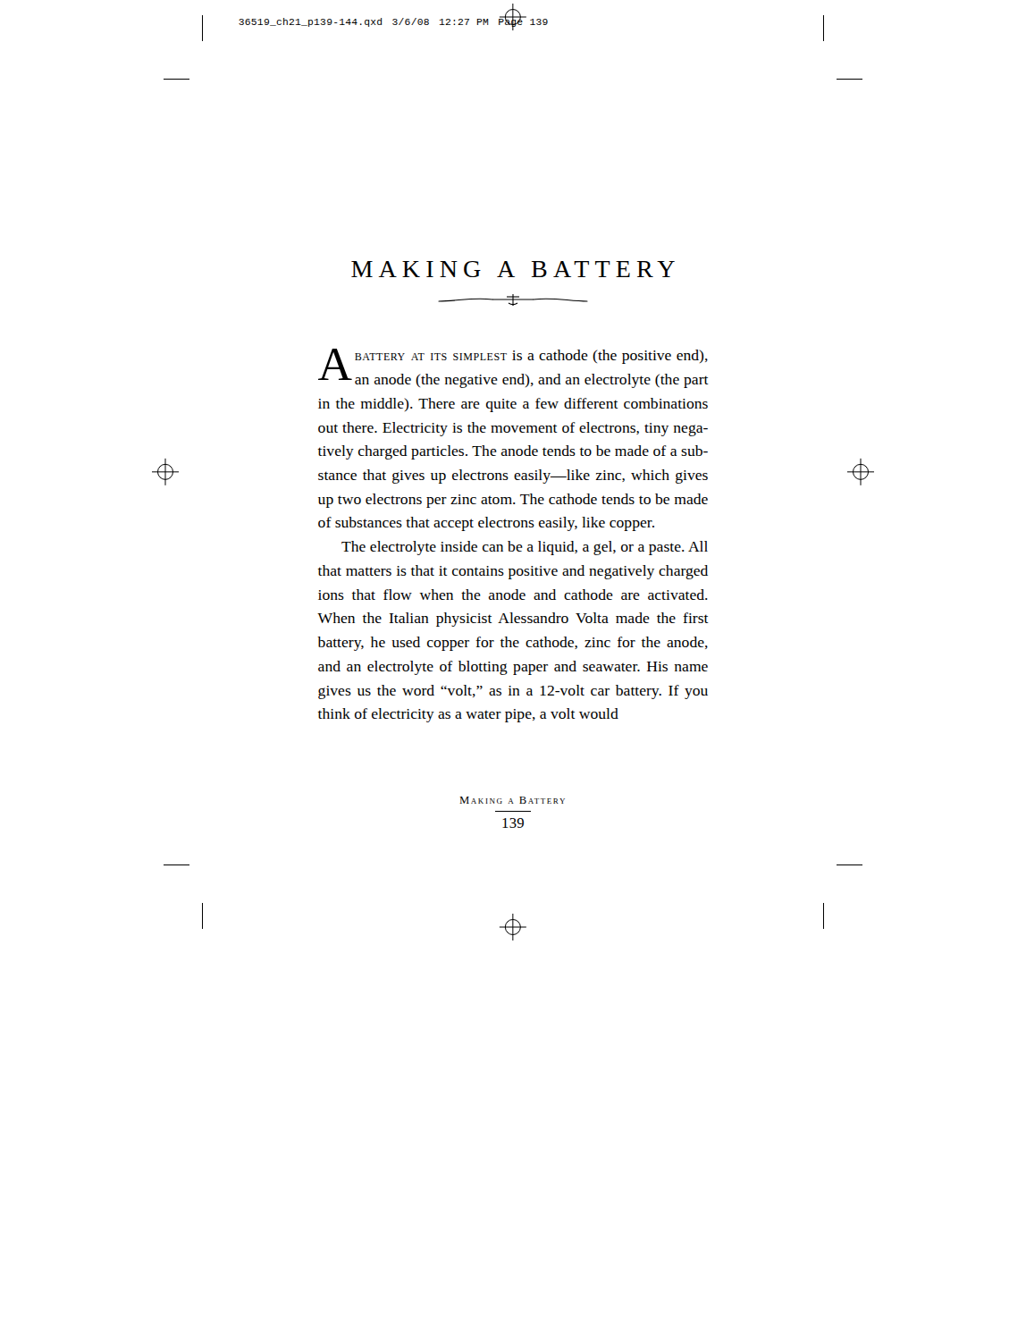36519_ch21_p139-144.qxd 3/6/08 12:27 PM Page 139
MAKING A BATTERY
Abattery at its simplest is a cathode (the positive end), an anode (the negative end), and an electrolyte (the part in the middle). There are quite a few different combinations out there. Electricity is the movement of electrons, tiny negatively charged particles. The anode tends to be made of a substance that gives up electrons easily—like zinc, which gives up two electrons per zinc atom. The cathode tends to be made of substances that accept electrons easily, like copper.
The electrolyte inside can be a liquid, a gel, or a paste. All that matters is that it contains positive and negatively charged ions that flow when the anode and cathode are activated. When the Italian physicist Alessandro Volta made the first battery, he used copper for the cathode, zinc for the anode, and an electrolyte of blotting paper and seawater. His name gives us the word “volt,” as in a 12-volt car battery. If you think of electricity as a water pipe, a volt would
Making a Battery
139